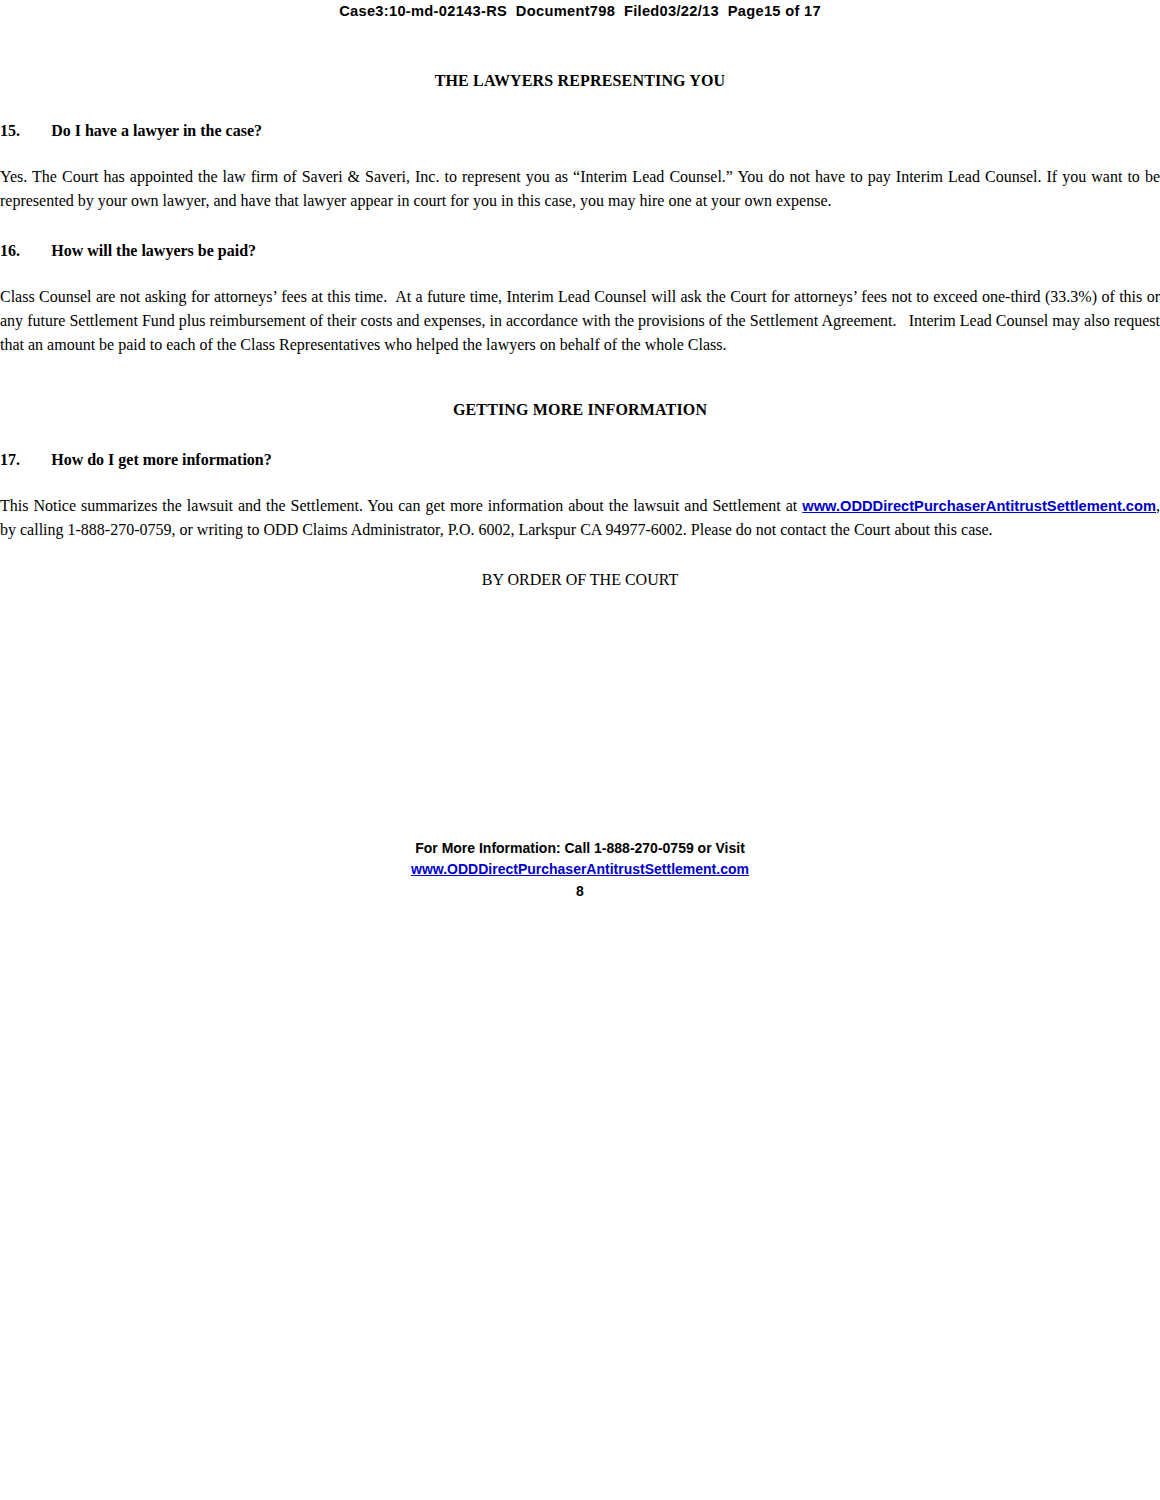Case3:10-md-02143-RS Document798 Filed03/22/13 Page15 of 17
THE LAWYERS REPRESENTING YOU
15. Do I have a lawyer in the case?
Yes. The Court has appointed the law firm of Saveri & Saveri, Inc. to represent you as “Interim Lead Counsel.” You do not have to pay Interim Lead Counsel. If you want to be represented by your own lawyer, and have that lawyer appear in court for you in this case, you may hire one at your own expense.
16. How will the lawyers be paid?
Class Counsel are not asking for attorneys’ fees at this time. At a future time, Interim Lead Counsel will ask the Court for attorneys’ fees not to exceed one-third (33.3%) of this or any future Settlement Fund plus reimbursement of their costs and expenses, in accordance with the provisions of the Settlement Agreement. Interim Lead Counsel may also request that an amount be paid to each of the Class Representatives who helped the lawyers on behalf of the whole Class.
GETTING MORE INFORMATION
17. How do I get more information?
This Notice summarizes the lawsuit and the Settlement. You can get more information about the lawsuit and Settlement at www.ODDDirectPurchaserAntitrustSettlement.com, by calling 1-888-270-0759, or writing to ODD Claims Administrator, P.O. 6002, Larkspur CA 94977-6002. Please do not contact the Court about this case.
BY ORDER OF THE COURT
For More Information: Call 1-888-270-0759 or Visit
www.ODDDirectPurchaserAntitrustSettlement.com
8